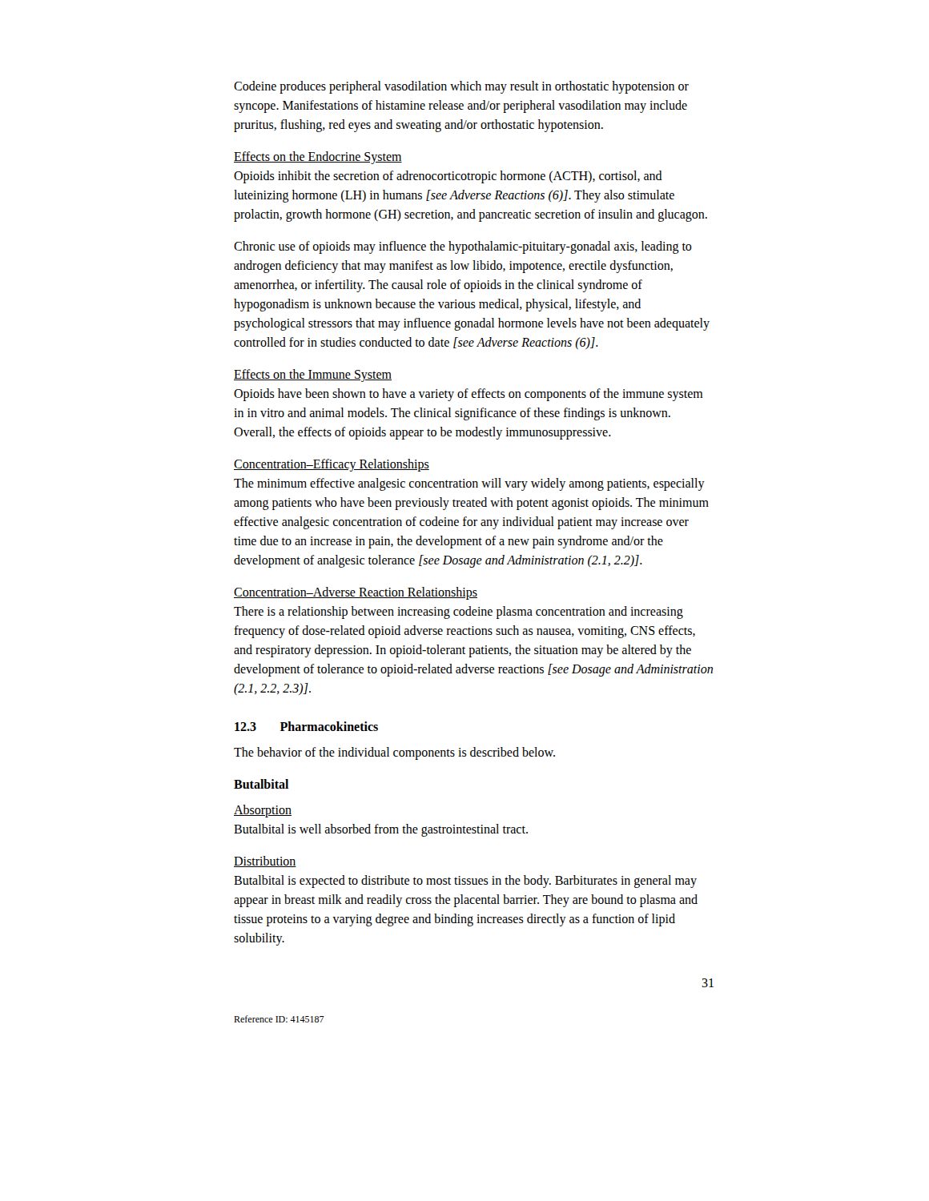Codeine produces peripheral vasodilation which may result in orthostatic hypotension or syncope. Manifestations of histamine release and/or peripheral vasodilation may include pruritus, flushing, red eyes and sweating and/or orthostatic hypotension.
Effects on the Endocrine System
Opioids inhibit the secretion of adrenocorticotropic hormone (ACTH), cortisol, and luteinizing hormone (LH) in humans [see Adverse Reactions (6)]. They also stimulate prolactin, growth hormone (GH) secretion, and pancreatic secretion of insulin and glucagon.
Chronic use of opioids may influence the hypothalamic-pituitary-gonadal axis, leading to androgen deficiency that may manifest as low libido, impotence, erectile dysfunction, amenorrhea, or infertility. The causal role of opioids in the clinical syndrome of hypogonadism is unknown because the various medical, physical, lifestyle, and psychological stressors that may influence gonadal hormone levels have not been adequately controlled for in studies conducted to date [see Adverse Reactions (6)].
Effects on the Immune System
Opioids have been shown to have a variety of effects on components of the immune system in in vitro and animal models. The clinical significance of these findings is unknown. Overall, the effects of opioids appear to be modestly immunosuppressive.
Concentration–Efficacy Relationships
The minimum effective analgesic concentration will vary widely among patients, especially among patients who have been previously treated with potent agonist opioids. The minimum effective analgesic concentration of codeine for any individual patient may increase over time due to an increase in pain, the development of a new pain syndrome and/or the development of analgesic tolerance [see Dosage and Administration (2.1, 2.2)].
Concentration–Adverse Reaction Relationships
There is a relationship between increasing codeine plasma concentration and increasing frequency of dose-related opioid adverse reactions such as nausea, vomiting, CNS effects, and respiratory depression. In opioid-tolerant patients, the situation may be altered by the development of tolerance to opioid-related adverse reactions [see Dosage and Administration (2.1, 2.2, 2.3)].
12.3 Pharmacokinetics
The behavior of the individual components is described below.
Butalbital
Absorption
Butalbital is well absorbed from the gastrointestinal tract.
Distribution
Butalbital is expected to distribute to most tissues in the body. Barbiturates in general may appear in breast milk and readily cross the placental barrier. They are bound to plasma and tissue proteins to a varying degree and binding increases directly as a function of lipid solubility.
31
Reference ID: 4145187